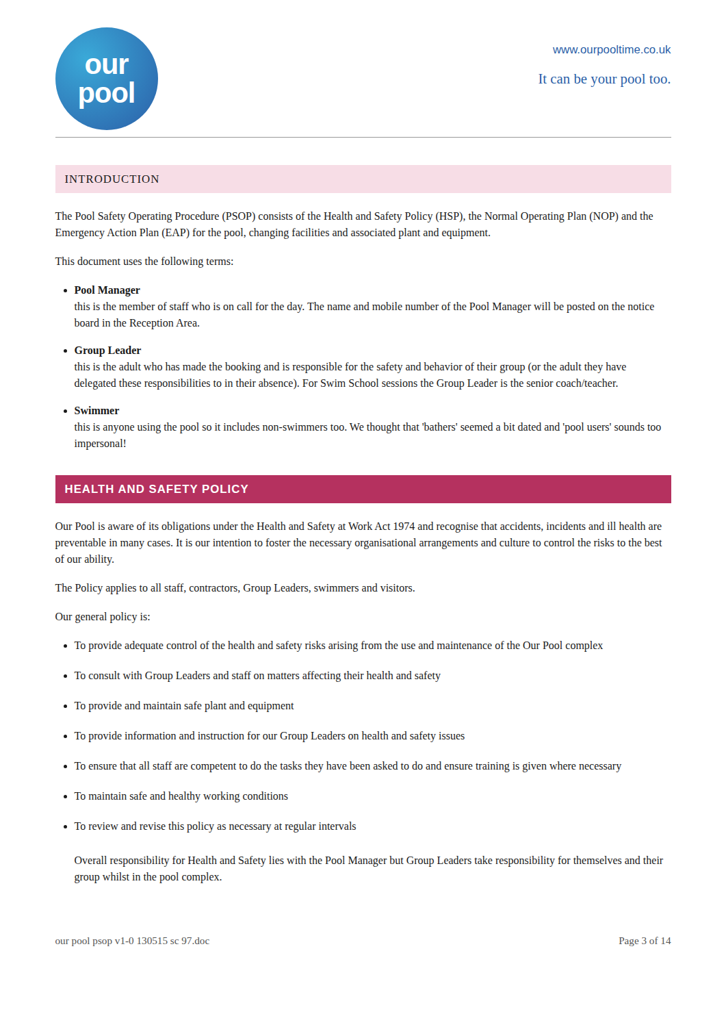our
pool
www.ourpooltime.co.uk
It can be your pool too.
INTRODUCTION
The Pool Safety Operating Procedure (PSOP) consists of the Health and Safety Policy (HSP), the Normal Operating Plan (NOP) and the Emergency Action Plan (EAP) for the pool, changing facilities and associated plant and equipment.
This document uses the following terms:
Pool Manager this is the member of staff who is on call for the day. The name and mobile number of the Pool Manager will be posted on the notice board in the Reception Area.
Group Leader this is the adult who has made the booking and is responsible for the safety and behavior of their group (or the adult they have delegated these responsibilities to in their absence). For Swim School sessions the Group Leader is the senior coach/teacher.
Swimmer this is anyone using the pool so it includes non-swimmers too. We thought that 'bathers' seemed a bit dated and 'pool users' sounds too impersonal!
HEALTH AND SAFETY POLICY
Our Pool is aware of its obligations under the Health and Safety at Work Act 1974 and recognise that accidents, incidents and ill health are preventable in many cases. It is our intention to foster the necessary organisational arrangements and culture to control the risks to the best of our ability.
The Policy applies to all staff, contractors, Group Leaders, swimmers and visitors.
Our general policy is:
To provide adequate control of the health and safety risks arising from the use and maintenance of the Our Pool complex
To consult with Group Leaders and staff on matters affecting their health and safety
To provide and maintain safe plant and equipment
To provide information and instruction for our Group Leaders on health and safety issues
To ensure that all staff are competent to do the tasks they have been asked to do and ensure training is given where necessary
To maintain safe and healthy working conditions
To review and revise this policy as necessary at regular intervals
Overall responsibility for Health and Safety lies with the Pool Manager but Group Leaders take responsibility for themselves and their group whilst in the pool complex.
our pool psop v1-0 130515 sc 97.doc Page 3 of 14